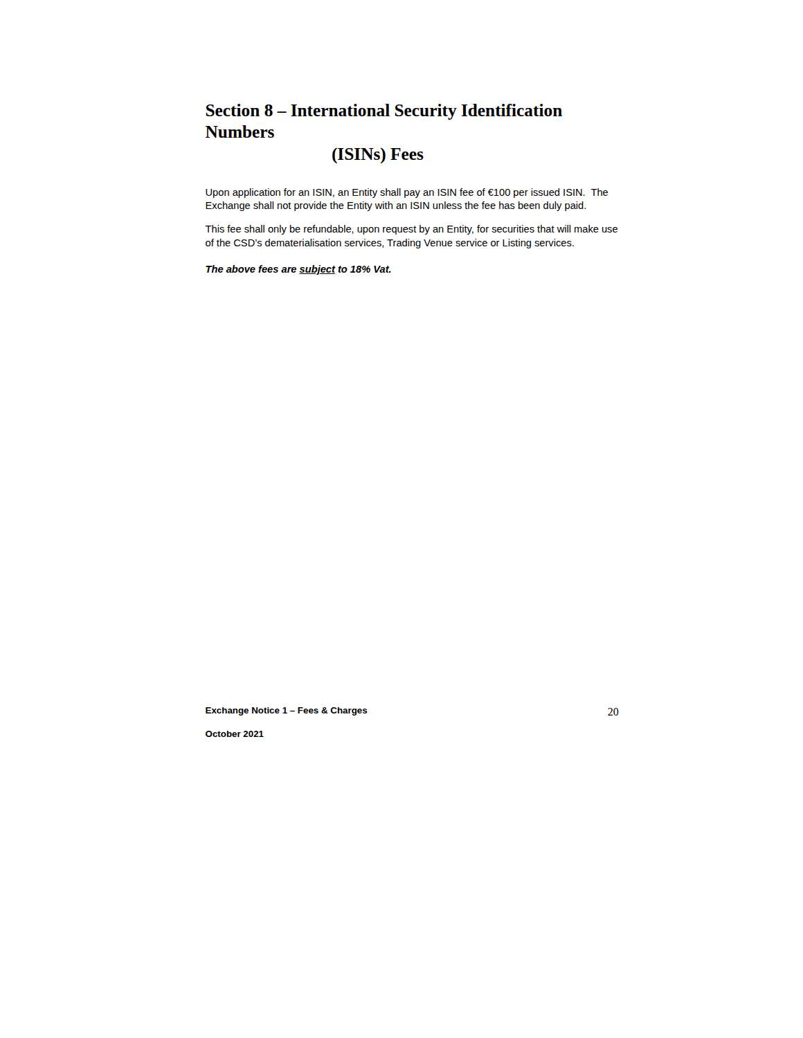Section 8 – International Security Identification Numbers (ISINs) Fees
Upon application for an ISIN, an Entity shall pay an ISIN fee of €100 per issued ISIN. The Exchange shall not provide the Entity with an ISIN unless the fee has been duly paid.
This fee shall only be refundable, upon request by an Entity, for securities that will make use of the CSD’s dematerialisation services, Trading Venue service or Listing services.
The above fees are subject to 18% Vat.
Exchange Notice 1 – Fees & Charges October 2021 20